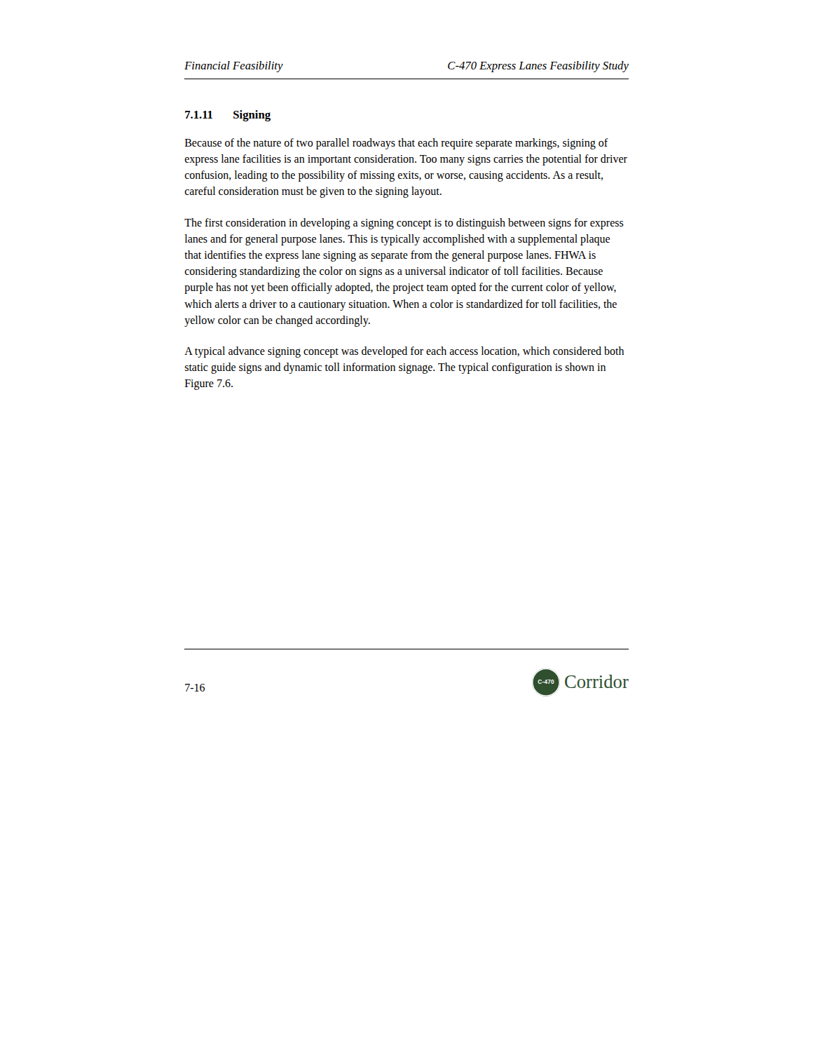Financial Feasibility
C-470 Express Lanes Feasibility Study
7.1.11 Signing
Because of the nature of two parallel roadways that each require separate markings, signing of express lane facilities is an important consideration. Too many signs carries the potential for driver confusion, leading to the possibility of missing exits, or worse, causing accidents. As a result, careful consideration must be given to the signing layout.
The first consideration in developing a signing concept is to distinguish between signs for express lanes and for general purpose lanes. This is typically accomplished with a supplemental plaque that identifies the express lane signing as separate from the general purpose lanes. FHWA is considering standardizing the color on signs as a universal indicator of toll facilities. Because purple has not yet been officially adopted, the project team opted for the current color of yellow, which alerts a driver to a cautionary situation. When a color is standardized for toll facilities, the yellow color can be changed accordingly.
A typical advance signing concept was developed for each access location, which considered both static guide signs and dynamic toll information signage. The typical configuration is shown in Figure 7.6.
7-16
C-470 Corridor